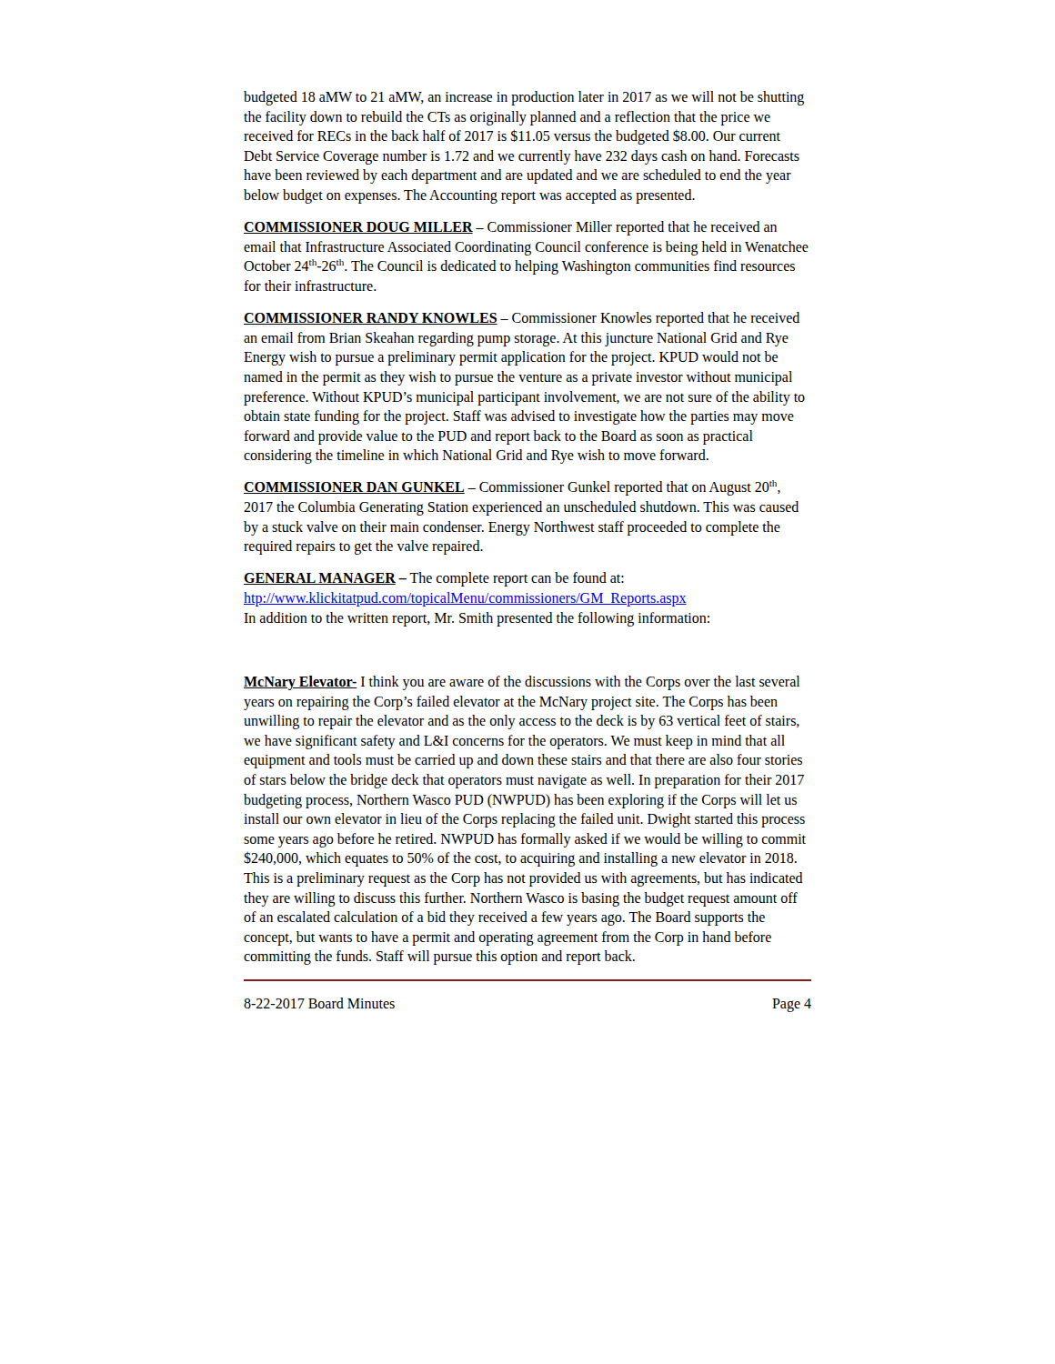budgeted 18 aMW to 21 aMW, an increase in production later in 2017 as we will not be shutting the facility down to rebuild the CTs as originally planned and a reflection that the price we received for RECs in the back half of 2017 is $11.05 versus the budgeted $8.00. Our current Debt Service Coverage number is 1.72 and we currently have 232 days cash on hand. Forecasts have been reviewed by each department and are updated and we are scheduled to end the year below budget on expenses. The Accounting report was accepted as presented.
COMMISSIONER DOUG MILLER – Commissioner Miller reported that he received an email that Infrastructure Associated Coordinating Council conference is being held in Wenatchee October 24th-26th. The Council is dedicated to helping Washington communities find resources for their infrastructure.
COMMISSIONER RANDY KNOWLES – Commissioner Knowles reported that he received an email from Brian Skeahan regarding pump storage. At this juncture National Grid and Rye Energy wish to pursue a preliminary permit application for the project. KPUD would not be named in the permit as they wish to pursue the venture as a private investor without municipal preference. Without KPUD’s municipal participant involvement, we are not sure of the ability to obtain state funding for the project. Staff was advised to investigate how the parties may move forward and provide value to the PUD and report back to the Board as soon as practical considering the timeline in which National Grid and Rye wish to move forward.
COMMISSIONER DAN GUNKEL – Commissioner Gunkel reported that on August 20th, 2017 the Columbia Generating Station experienced an unscheduled shutdown. This was caused by a stuck valve on their main condenser. Energy Northwest staff proceeded to complete the required repairs to get the valve repaired.
GENERAL MANAGER – The complete report can be found at:
htp://www.klickitatpud.com/topicalMenu/commissioners/GM_Reports.aspx
In addition to the written report, Mr. Smith presented the following information:
McNary Elevator- I think you are aware of the discussions with the Corps over the last several years on repairing the Corp’s failed elevator at the McNary project site. The Corps has been unwilling to repair the elevator and as the only access to the deck is by 63 vertical feet of stairs, we have significant safety and L&I concerns for the operators. We must keep in mind that all equipment and tools must be carried up and down these stairs and that there are also four stories of stars below the bridge deck that operators must navigate as well. In preparation for their 2017 budgeting process, Northern Wasco PUD (NWPUD) has been exploring if the Corps will let us install our own elevator in lieu of the Corps replacing the failed unit. Dwight started this process some years ago before he retired. NWPUD has formally asked if we would be willing to commit $240,000, which equates to 50% of the cost, to acquiring and installing a new elevator in 2018. This is a preliminary request as the Corp has not provided us with agreements, but has indicated they are willing to discuss this further. Northern Wasco is basing the budget request amount off of an escalated calculation of a bid they received a few years ago. The Board supports the concept, but wants to have a permit and operating agreement from the Corp in hand before committing the funds. Staff will pursue this option and report back.
8-22-2017 Board Minutes
Page 4